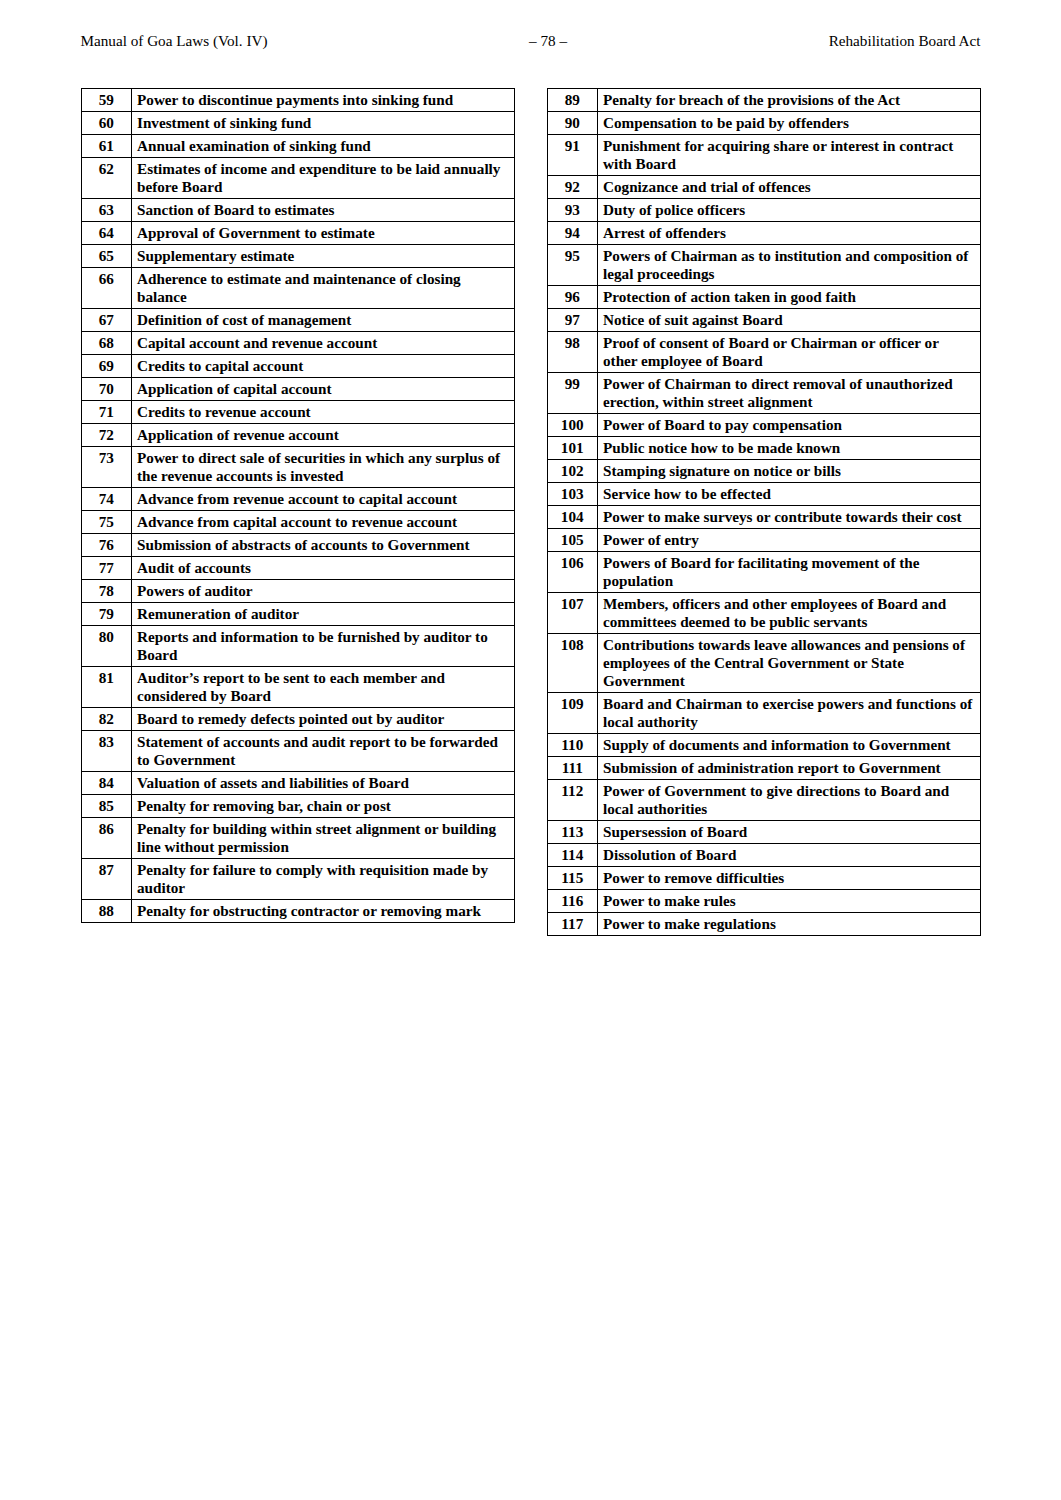Manual of Goa Laws (Vol. IV) – 78 – Rehabilitation Board Act
| 59 | Power to discontinue payments into sinking fund |
| 60 | Investment of sinking fund |
| 61 | Annual examination of sinking fund |
| 62 | Estimates of income and expenditure to be laid annually before Board |
| 63 | Sanction of Board to estimates |
| 64 | Approval of Government to estimate |
| 65 | Supplementary estimate |
| 66 | Adherence to estimate and maintenance of closing balance |
| 67 | Definition of cost of management |
| 68 | Capital account and revenue account |
| 69 | Credits to capital account |
| 70 | Application of capital account |
| 71 | Credits to revenue account |
| 72 | Application of revenue account |
| 73 | Power to direct sale of securities in which any surplus of the revenue accounts is invested |
| 74 | Advance from revenue account to capital account |
| 75 | Advance from capital account to revenue account |
| 76 | Submission of abstracts of accounts to Government |
| 77 | Audit of accounts |
| 78 | Powers of auditor |
| 79 | Remuneration of auditor |
| 80 | Reports and information to be furnished by auditor to Board |
| 81 | Auditor’s report to be sent to each member and considered by Board |
| 82 | Board to remedy defects pointed out by auditor |
| 83 | Statement of accounts and audit report to be forwarded to Government |
| 84 | Valuation of assets and liabilities of Board |
| 85 | Penalty for removing bar, chain or post |
| 86 | Penalty for building within street alignment or building line without permission |
| 87 | Penalty for failure to comply with requisition made by auditor |
| 88 | Penalty for obstructing contractor or removing mark |
| 89 | Penalty for breach of the provisions of the Act |
| 90 | Compensation to be paid by offenders |
| 91 | Punishment for acquiring share or interest in contract with Board |
| 92 | Cognizance and trial of offences |
| 93 | Duty of police officers |
| 94 | Arrest of offenders |
| 95 | Powers of Chairman as to institution and composition of legal proceedings |
| 96 | Protection of action taken in good faith |
| 97 | Notice of suit against Board |
| 98 | Proof of consent of Board or Chairman or officer or other employee of Board |
| 99 | Power of Chairman to direct removal of unauthorized erection, within street alignment |
| 100 | Power of Board to pay compensation |
| 101 | Public notice how to be made known |
| 102 | Stamping signature on notice or bills |
| 103 | Service how to be effected |
| 104 | Power to make surveys or contribute towards their cost |
| 105 | Power of entry |
| 106 | Powers of Board for facilitating movement of the population |
| 107 | Members, officers and other employees of Board and committees deemed to be public servants |
| 108 | Contributions towards leave allowances and pensions of employees of the Central Government or State Government |
| 109 | Board and Chairman to exercise powers and functions of local authority |
| 110 | Supply of documents and information to Government |
| 111 | Submission of administration report to Government |
| 112 | Power of Government to give directions to Board and local authorities |
| 113 | Supersession of Board |
| 114 | Dissolution of Board |
| 115 | Power to remove difficulties |
| 116 | Power to make rules |
| 117 | Power to make regulations |